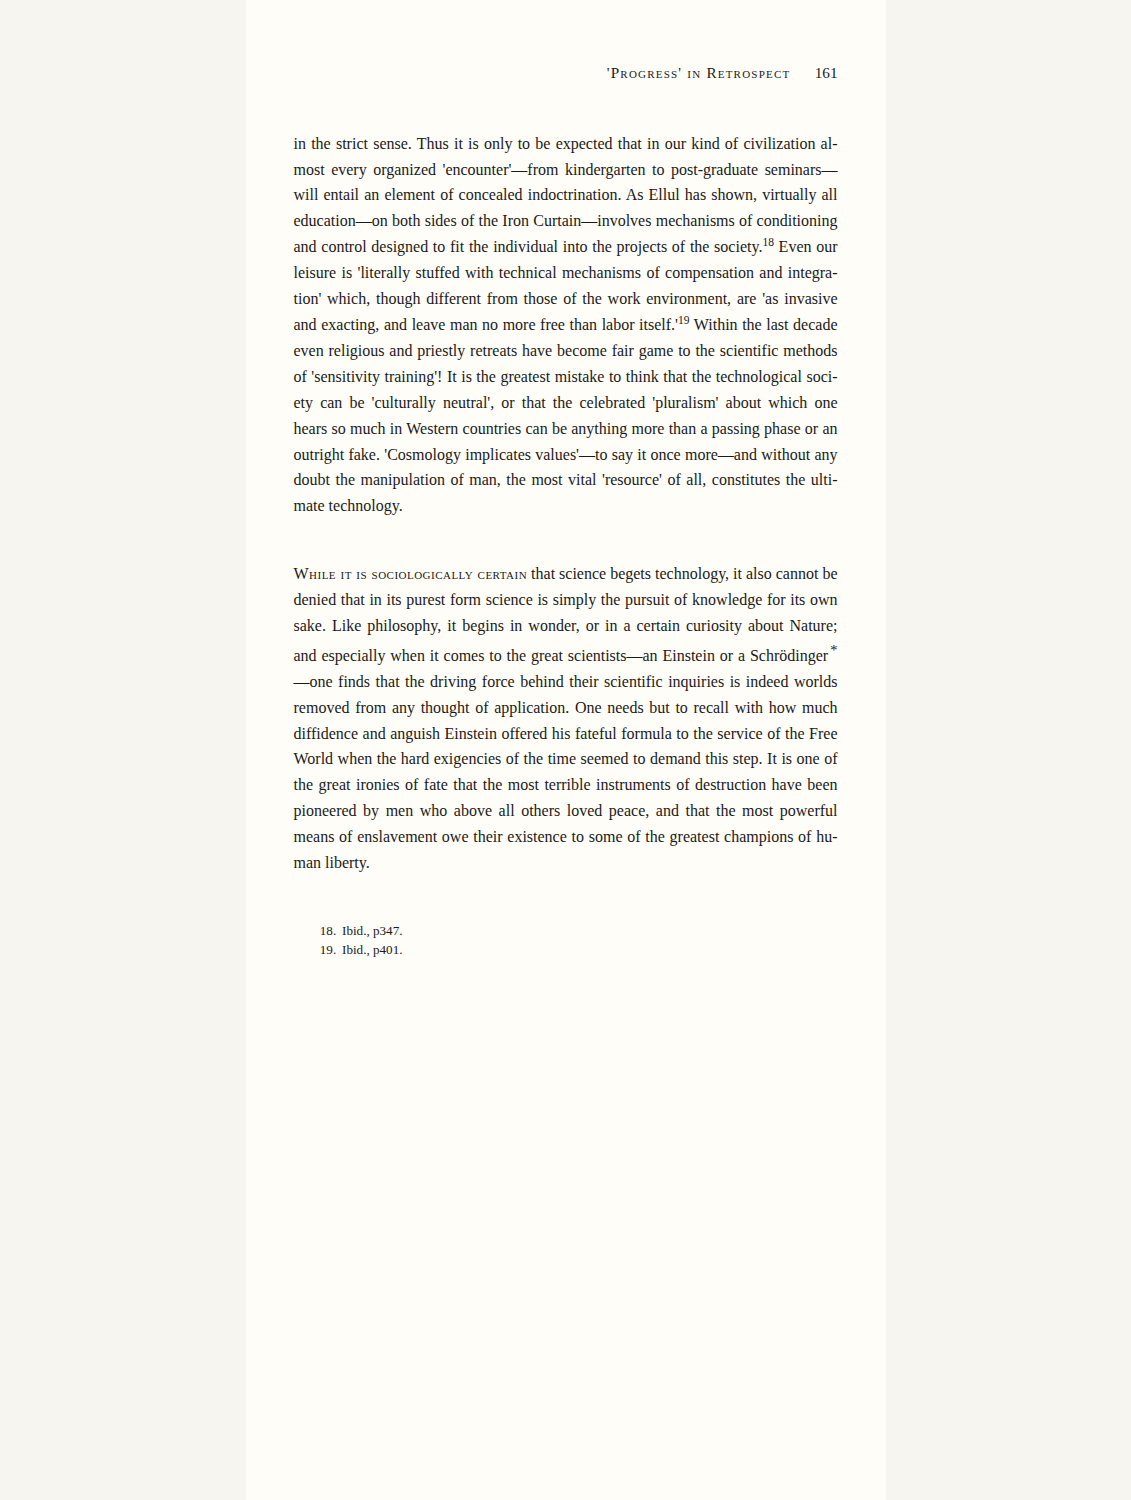'Progress' in Retrospect 161
in the strict sense. Thus it is only to be expected that in our kind of civilization almost every organized 'encounter'—from kindergarten to post-graduate seminars—will entail an element of concealed indoctrination. As Ellul has shown, virtually all education—on both sides of the Iron Curtain—involves mechanisms of conditioning and control designed to fit the individual into the projects of the society.18 Even our leisure is 'literally stuffed with technical mechanisms of compensation and integration' which, though different from those of the work environment, are 'as invasive and exacting, and leave man no more free than labor itself.'19 Within the last decade even religious and priestly retreats have become fair game to the scientific methods of 'sensitivity training'! It is the greatest mistake to think that the technological society can be 'culturally neutral', or that the celebrated 'pluralism' about which one hears so much in Western countries can be anything more than a passing phase or an outright fake. 'Cosmology implicates values'—to say it once more—and without any doubt the manipulation of man, the most vital 'resource' of all, constitutes the ultimate technology.
While it is sociologically certain that science begets technology, it also cannot be denied that in its purest form science is simply the pursuit of knowledge for its own sake. Like philosophy, it begins in wonder, or in a certain curiosity about Nature; and especially when it comes to the great scientists—an Einstein or a Schrödinger*—one finds that the driving force behind their scientific inquiries is indeed worlds removed from any thought of application. One needs but to recall with how much diffidence and anguish Einstein offered his fateful formula to the service of the Free World when the hard exigencies of the time seemed to demand this step. It is one of the great ironies of fate that the most terrible instruments of destruction have been pioneered by men who above all others loved peace, and that the most powerful means of enslavement owe their existence to some of the greatest champions of human liberty.
18. Ibid., p347.
19. Ibid., p401.